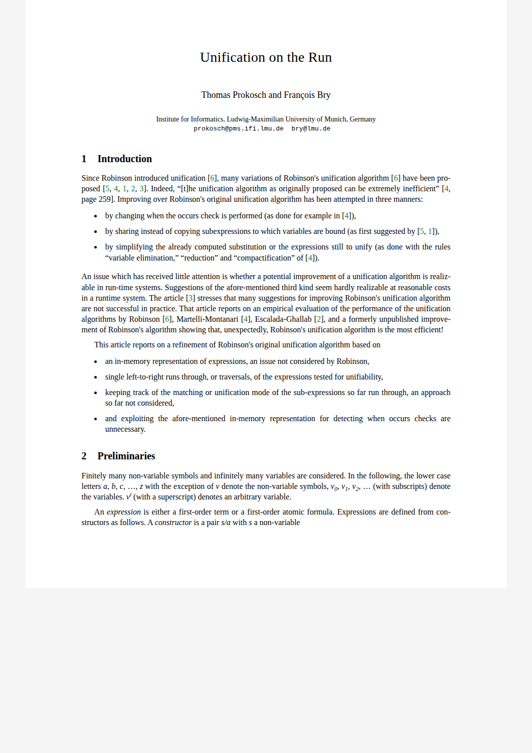Unification on the Run
Thomas Prokosch and François Bry
Institute for Informatics, Ludwig-Maximilian University of Munich, Germany
prokosch@pms.ifi.lmu.de bry@lmu.de
1 Introduction
Since Robinson introduced unification [6], many variations of Robinson's unification algorithm [6] have been proposed [5, 4, 1, 2, 3]. Indeed, “[t]he unification algorithm as originally proposed can be extremely inefficient” [4, page 259]. Improving over Robinson's original unification algorithm has been attempted in three manners:
by changing when the occurs check is performed (as done for example in [4]),
by sharing instead of copying subexpressions to which variables are bound (as first suggested by [5, 1]),
by simplifying the already computed substitution or the expressions still to unify (as done with the rules “variable elimination,” “reduction” and “compactification” of [4]).
An issue which has received little attention is whether a potential improvement of a unification algorithm is realizable in run-time systems. Suggestions of the afore-mentioned third kind seem hardly realizable at reasonable costs in a runtime system. The article [3] stresses that many suggestions for improving Robinson's unification algorithm are not successful in practice. That article reports on an empirical evaluation of the performance of the unification algorithms by Robinson [6], Martelli-Montanari [4], Escalada-Ghallab [2], and a formerly unpublished improvement of Robinson's algorithm showing that, unexpectedly, Robinson's unification algorithm is the most efficient!
This article reports on a refinement of Robinson's original unification algorithm based on
an in-memory representation of expressions, an issue not considered by Robinson,
single left-to-right runs through, or traversals, of the expressions tested for unifiability,
keeping track of the matching or unification mode of the sub-expressions so far run through, an approach so far not considered,
and exploiting the afore-mentioned in-memory representation for detecting when occurs checks are unnecessary.
2 Preliminaries
Finitely many non-variable symbols and infinitely many variables are considered. In the following, the lower case letters a, b, c, …, z with the exception of v denote the non-variable symbols, v0, v1, v2, … (with subscripts) denote the variables. vi (with a superscript) denotes an arbitrary variable.
An expression is either a first-order term or a first-order atomic formula. Expressions are defined from constructors as follows. A constructor is a pair s/a with s a non-variable